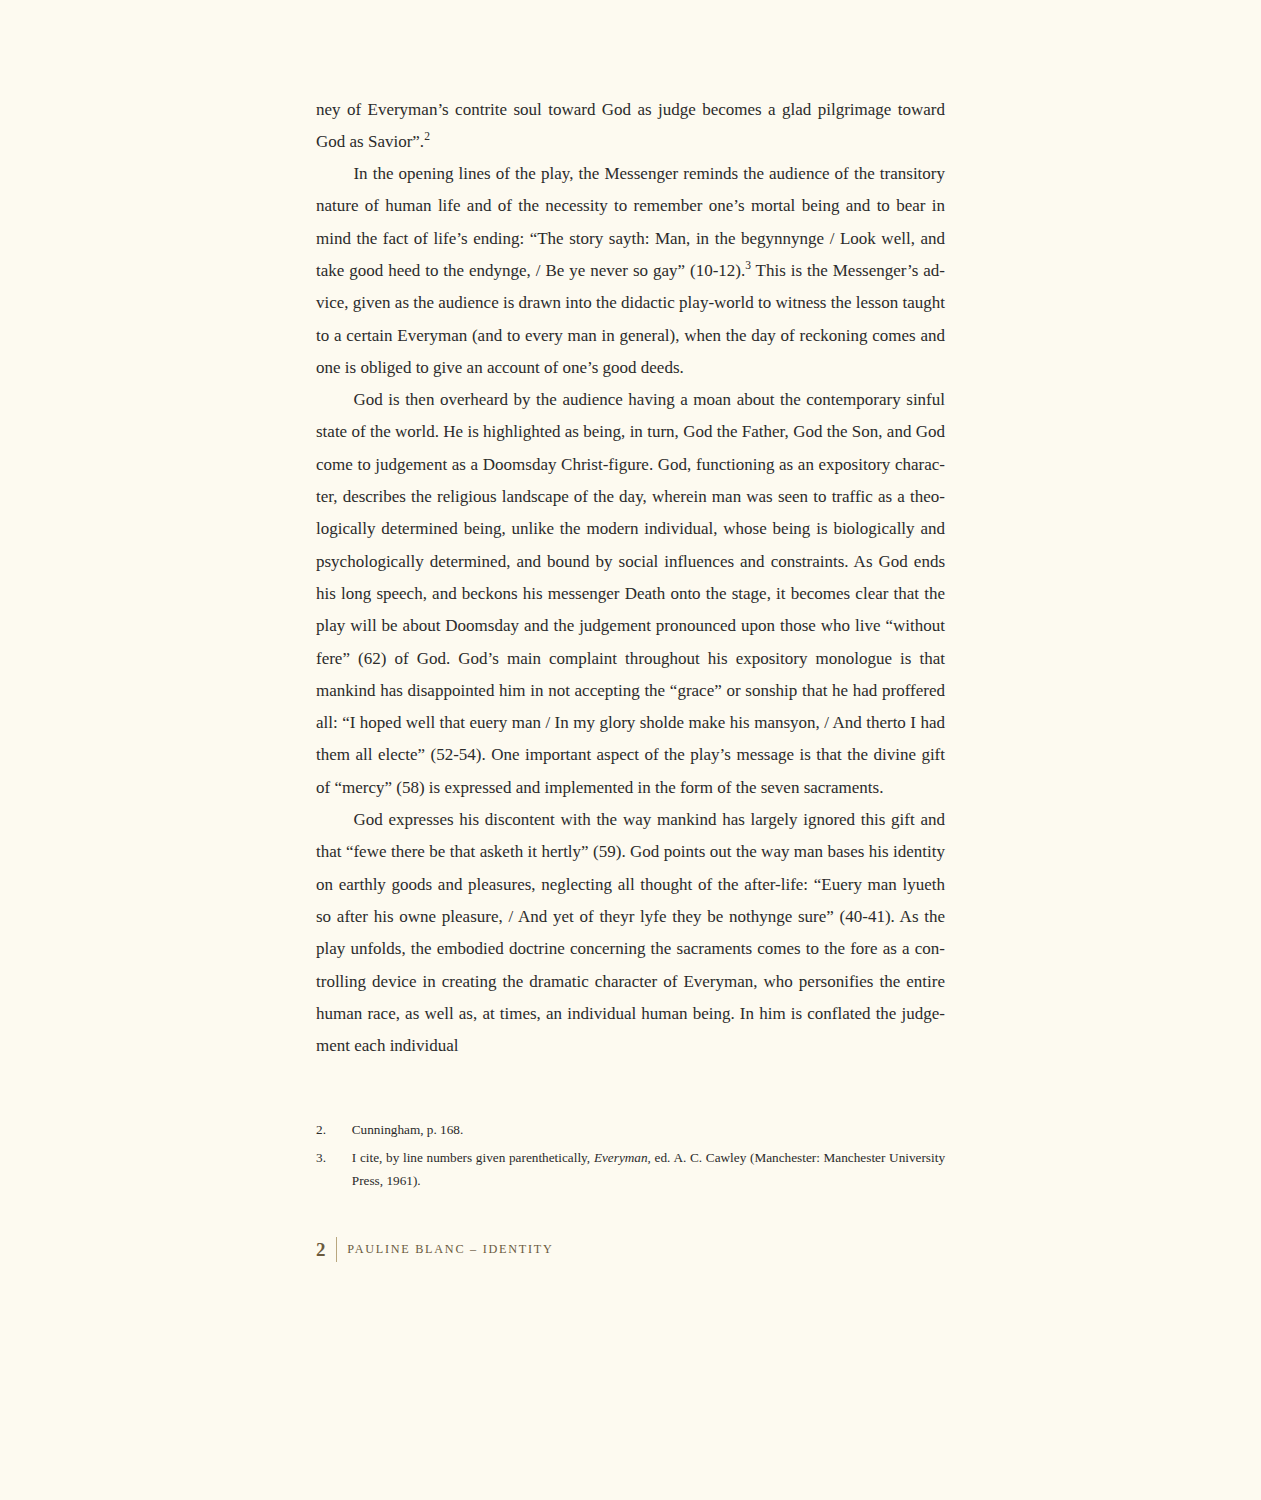ney of Everyman’s contrite soul toward God as judge becomes a glad pilgrimage toward God as Savior”.2
In the opening lines of the play, the Messenger reminds the audience of the transitory nature of human life and of the necessity to remember one’s mortal being and to bear in mind the fact of life’s ending: “The story sayth: Man, in the begynnynge / Look well, and take good heed to the endynge, / Be ye never so gay” (10-12).3 This is the Messenger’s advice, given as the audience is drawn into the didactic play-world to witness the lesson taught to a certain Everyman (and to every man in general), when the day of reckoning comes and one is obliged to give an account of one’s good deeds.
God is then overheard by the audience having a moan about the contemporary sinful state of the world. He is highlighted as being, in turn, God the Father, God the Son, and God come to judgement as a Doomsday Christ-figure. God, functioning as an expository character, describes the religious landscape of the day, wherein man was seen to traffic as a theologically determined being, unlike the modern individual, whose being is biologically and psychologically determined, and bound by social influences and constraints. As God ends his long speech, and beckons his messenger Death onto the stage, it becomes clear that the play will be about Doomsday and the judgement pronounced upon those who live “without fere” (62) of God. God’s main complaint throughout his expository monologue is that mankind has disappointed him in not accepting the “grace” or sonship that he had proffered all: “I hoped well that euery man / In my glory sholde make his mansyon, / And therto I had them all electe” (52-54). One important aspect of the play’s message is that the divine gift of “mercy” (58) is expressed and implemented in the form of the seven sacraments.
God expresses his discontent with the way mankind has largely ignored this gift and that “fewe there be that asketh it hertly” (59). God points out the way man bases his identity on earthly goods and pleasures, neglecting all thought of the after-life: “Euery man lyueth so after his owne pleasure, / And yet of theyr lyfe they be nothynge sure” (40-41). As the play unfolds, the embodied doctrine concerning the sacraments comes to the fore as a controlling device in creating the dramatic character of Everyman, who personifies the entire human race, as well as, at times, an individual human being. In him is conflated the judgement each individual
2. Cunningham, p. 168.
3. I cite, by line numbers given parenthetically, Everyman, ed. A. C. Cawley (Manchester: Manchester University Press, 1961).
2 Pauline Blanc – Identity